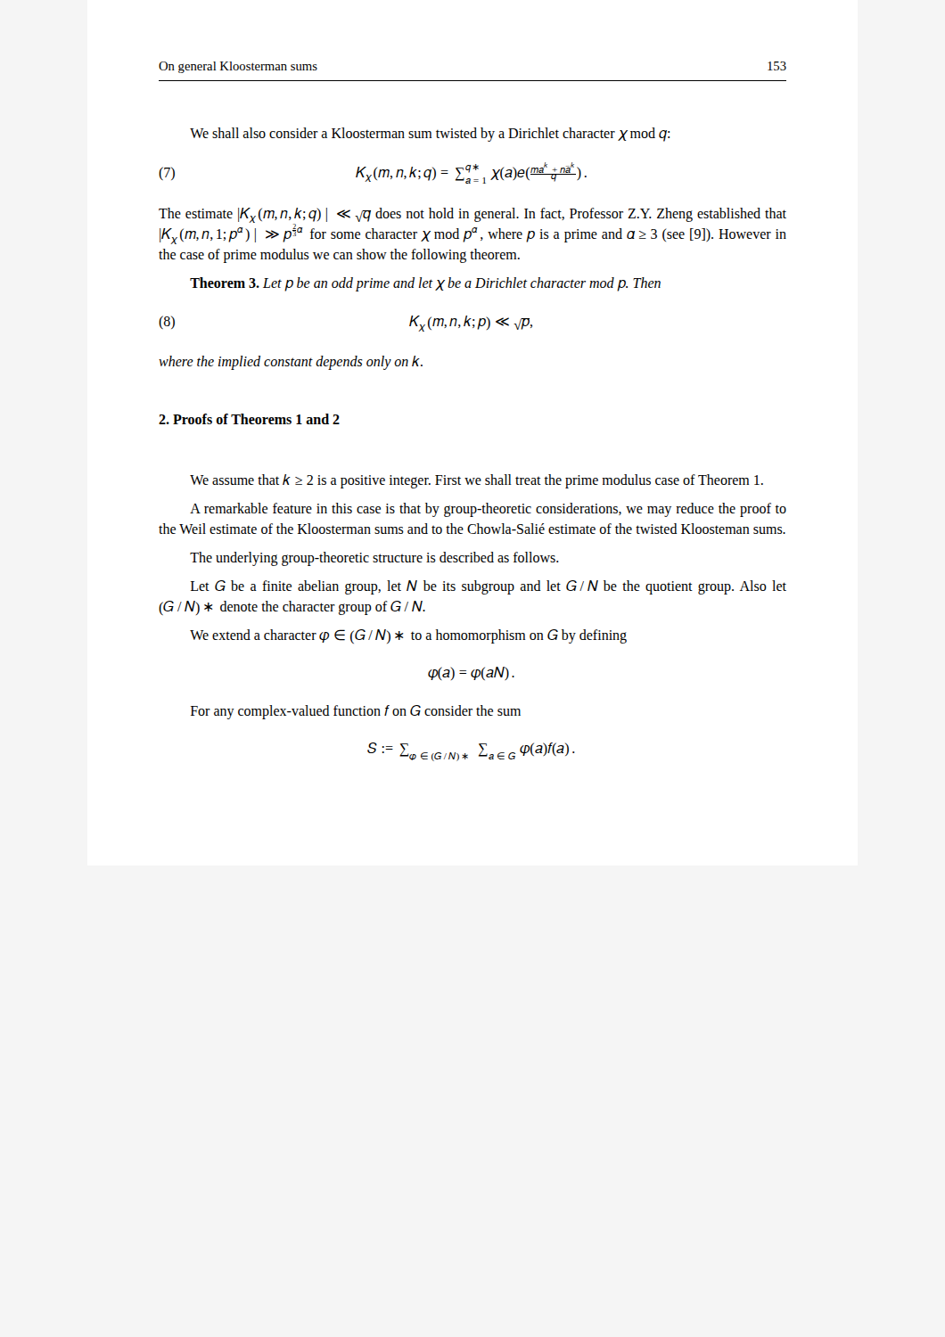On general Kloosterman sums 153
We shall also consider a Kloosterman sum twisted by a Dirichlet character χ mod q:
(7) Kχ (m,n,k;q) = ∑ a=1 q∗ χ(a) e ( mak+na¯k q ) .
The estimate |Kχ(m,n,k;q)|≪q does not hold in general. In fact, Professor Z.Y. Zheng established that |Kχ(m,n,1;pα)|≫p23α for some character χ mod pα, where p is a prime and α≥3 (see [9]). However in the case of prime modulus we can show the following theorem.
Theorem 3. Let p be an odd prime and let χ be a Dirichlet character mod p. Then
(8) Kχ (m,n,k;p) ≪ p ,
where the implied constant depends only on k.
2. Proofs of Theorems 1 and 2
We assume that k≥2 is a positive integer. First we shall treat the prime modulus case of Theorem 1.
A remarkable feature in this case is that by group-theoretic considerations, we may reduce the proof to the Weil estimate of the Kloosterman sums and to the Chowla-Salié estimate of the twisted Kloosteman sums.
The underlying group-theoretic structure is described as follows.
Let G be a finite abelian group, let N be its subgroup and let G/N be the quotient group. Also let (G/N)∗ denote the character group of G/N.
We extend a character φ∈(G/N)∗ to a homomorphism on G by defining
φ(a) = φ(aN) .
For any complex-valued function f on G consider the sum
S := ∑ φ∈(G/N)∗ ∑ a∈G φ(a) f(a) .